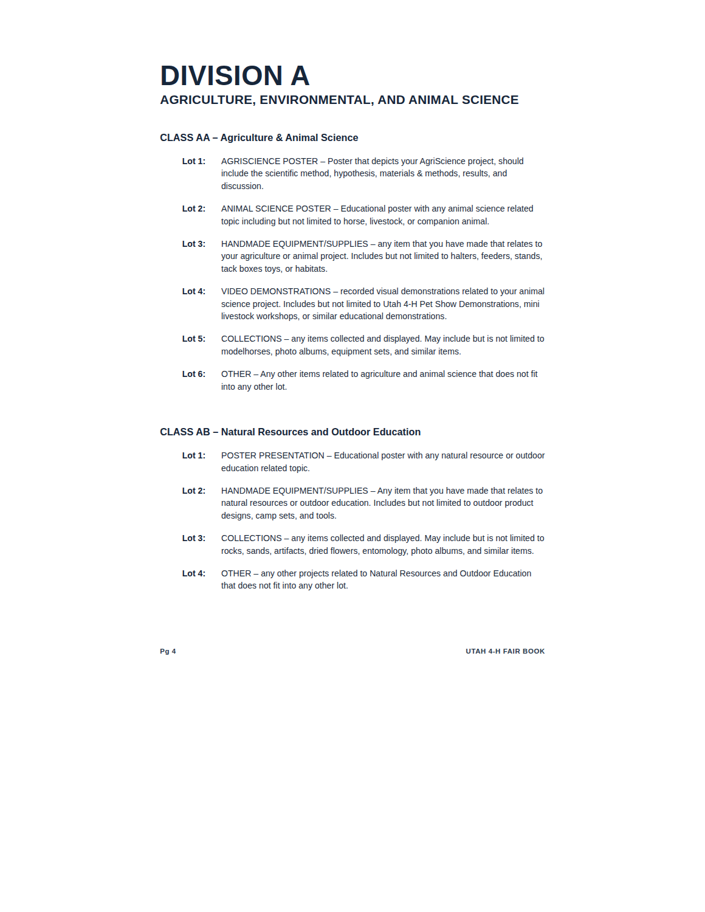DIVISION A
AGRICULTURE, ENVIRONMENTAL, AND ANIMAL SCIENCE
CLASS AA – Agriculture & Animal Science
Lot 1:
AGRISCIENCE POSTER – Poster that depicts your AgriScience project, should include the scientific method, hypothesis, materials & methods, results, and discussion.
Lot 2:
ANIMAL SCIENCE POSTER – Educational poster with any animal science related topic including but not limited to horse, livestock, or companion animal.
Lot 3:
HANDMADE EQUIPMENT/SUPPLIES – any item that you have made that relates to your agriculture or animal project. Includes but not limited to halters, feeders, stands, tack boxes toys, or habitats.
Lot 4:
VIDEO DEMONSTRATIONS – recorded visual demonstrations related to your animal science project. Includes but not limited to Utah 4-H Pet Show Demonstrations, mini livestock workshops, or similar educational demonstrations.
Lot 5:
COLLECTIONS – any items collected and displayed. May include but is not limited to modelhorses, photo albums, equipment sets, and similar items.
Lot 6:
OTHER – Any other items related to agriculture and animal science that does not fit into any other lot.
CLASS AB – Natural Resources and Outdoor Education
Lot 1:
POSTER PRESENTATION – Educational poster with any natural resource or outdoor education related topic.
Lot 2:
HANDMADE EQUIPMENT/SUPPLIES – Any item that you have made that relates to natural resources or outdoor education. Includes but not limited to outdoor product designs, camp sets, and tools.
Lot 3:
COLLECTIONS – any items collected and displayed. May include but is not limited to rocks, sands, artifacts, dried flowers, entomology, photo albums, and similar items.
Lot 4:
OTHER – any other projects related to Natural Resources and Outdoor Education that does not fit into any other lot.
Pg 4
UTAH 4-H FAIR BOOK